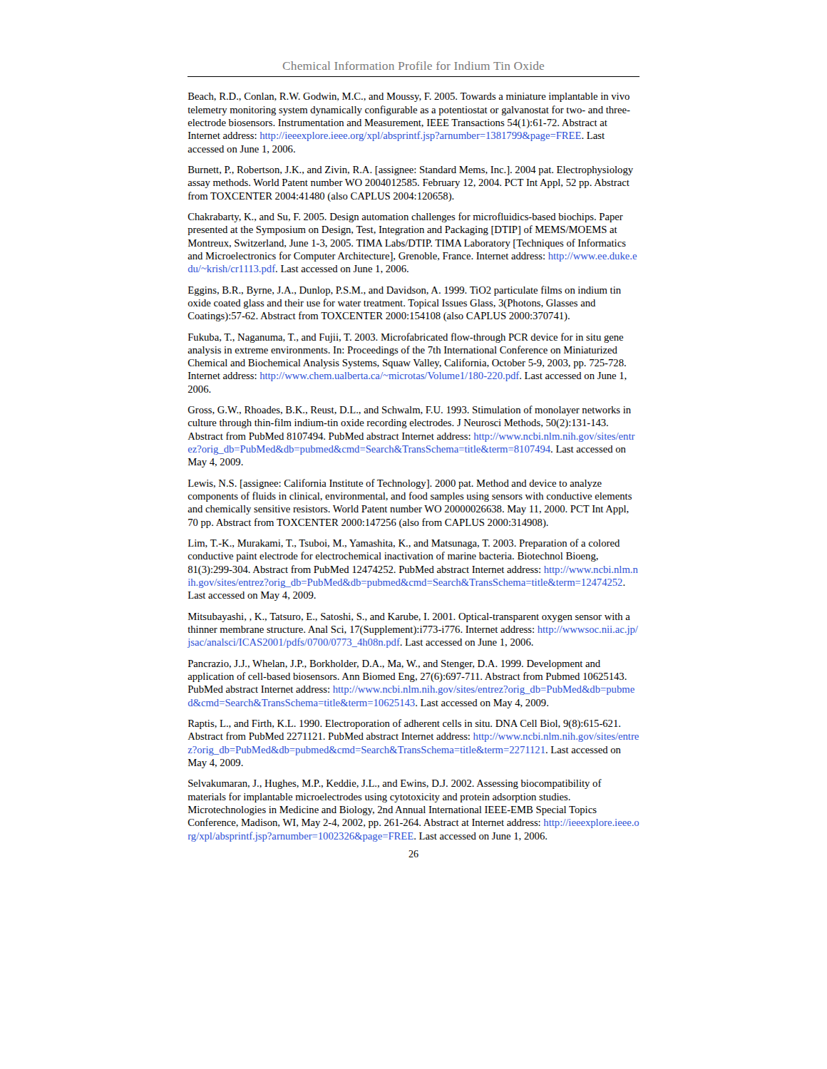Chemical Information Profile for Indium Tin Oxide
Beach, R.D., Conlan, R.W. Godwin, M.C., and Moussy, F. 2005. Towards a miniature implantable in vivo telemetry monitoring system dynamically configurable as a potentiostat or galvanostat for two- and three-electrode biosensors. Instrumentation and Measurement, IEEE Transactions 54(1):61-72. Abstract at Internet address: http://ieeexplore.ieee.org/xpl/absprintf.jsp?arnumber=1381799&page=FREE. Last accessed on June 1, 2006.
Burnett, P., Robertson, J.K., and Zivin, R.A. [assignee: Standard Mems, Inc.]. 2004 pat. Electrophysiology assay methods. World Patent number WO 2004012585. February 12, 2004. PCT Int Appl, 52 pp. Abstract from TOXCENTER 2004:41480 (also CAPLUS 2004:120658).
Chakrabarty, K., and Su, F. 2005. Design automation challenges for microfluidics-based biochips. Paper presented at the Symposium on Design, Test, Integration and Packaging [DTIP] of MEMS/MOEMS at Montreux, Switzerland, June 1-3, 2005. TIMA Labs/DTIP. TIMA Laboratory [Techniques of Informatics and Microelectronics for Computer Architecture], Grenoble, France. Internet address: http://www.ee.duke.edu/~krish/cr1113.pdf. Last accessed on June 1, 2006.
Eggins, B.R., Byrne, J.A., Dunlop, P.S.M., and Davidson, A. 1999. TiO2 particulate films on indium tin oxide coated glass and their use for water treatment. Topical Issues Glass, 3(Photons, Glasses and Coatings):57-62. Abstract from TOXCENTER 2000:154108 (also CAPLUS 2000:370741).
Fukuba, T., Naganuma, T., and Fujii, T. 2003. Microfabricated flow-through PCR device for in situ gene analysis in extreme environments. In: Proceedings of the 7th International Conference on Miniaturized Chemical and Biochemical Analysis Systems, Squaw Valley, California, October 5-9, 2003, pp. 725-728. Internet address: http://www.chem.ualberta.ca/~microtas/Volume1/180-220.pdf. Last accessed on June 1, 2006.
Gross, G.W., Rhoades, B.K., Reust, D.L., and Schwalm, F.U. 1993. Stimulation of monolayer networks in culture through thin-film indium-tin oxide recording electrodes. J Neurosci Methods, 50(2):131-143. Abstract from PubMed 8107494. PubMed abstract Internet address: http://www.ncbi.nlm.nih.gov/sites/entrez?orig_db=PubMed&db=pubmed&cmd=Search&TransSchema=title&term=8107494. Last accessed on May 4, 2009.
Lewis, N.S. [assignee: California Institute of Technology]. 2000 pat. Method and device to analyze components of fluids in clinical, environmental, and food samples using sensors with conductive elements and chemically sensitive resistors. World Patent number WO 20000026638. May 11, 2000. PCT Int Appl, 70 pp. Abstract from TOXCENTER 2000:147256 (also from CAPLUS 2000:314908).
Lim, T.-K., Murakami, T., Tsuboi, M., Yamashita, K., and Matsunaga, T. 2003. Preparation of a colored conductive paint electrode for electrochemical inactivation of marine bacteria. Biotechnol Bioeng, 81(3):299-304. Abstract from PubMed 12474252. PubMed abstract Internet address: http://www.ncbi.nlm.nih.gov/sites/entrez?orig_db=PubMed&db=pubmed&cmd=Search&TransSchema=title&term=12474252. Last accessed on May 4, 2009.
Mitsubayashi, , K., Tatsuro, E., Satoshi, S., and Karube, I. 2001. Optical-transparent oxygen sensor with a thinner membrane structure. Anal Sci, 17(Supplement):i773-i776. Internet address: http://wwwsoc.nii.ac.jp/jsac/analsci/ICAS2001/pdfs/0700/0773_4h08n.pdf. Last accessed on June 1, 2006.
Pancrazio, J.J., Whelan, J.P., Borkholder, D.A., Ma, W., and Stenger, D.A. 1999. Development and application of cell-based biosensors. Ann Biomed Eng, 27(6):697-711. Abstract from Pubmed 10625143. PubMed abstract Internet address: http://www.ncbi.nlm.nih.gov/sites/entrez?orig_db=PubMed&db=pubmed&cmd=Search&TransSchema=title&term=10625143. Last accessed on May 4, 2009.
Raptis, L., and Firth, K.L. 1990. Electroporation of adherent cells in situ. DNA Cell Biol, 9(8):615-621. Abstract from PubMed 2271121. PubMed abstract Internet address: http://www.ncbi.nlm.nih.gov/sites/entrez?orig_db=PubMed&db=pubmed&cmd=Search&TransSchema=title&term=2271121. Last accessed on May 4, 2009.
Selvakumaran, J., Hughes, M.P., Keddie, J.L., and Ewins, D.J. 2002. Assessing biocompatibility of materials for implantable microelectrodes using cytotoxicity and protein adsorption studies. Microtechnologies in Medicine and Biology, 2nd Annual International IEEE-EMB Special Topics Conference, Madison, WI, May 2-4, 2002, pp. 261-264. Abstract at Internet address: http://ieeexplore.ieee.org/xpl/absprintf.jsp?arnumber=1002326&page=FREE. Last accessed on June 1, 2006.
26